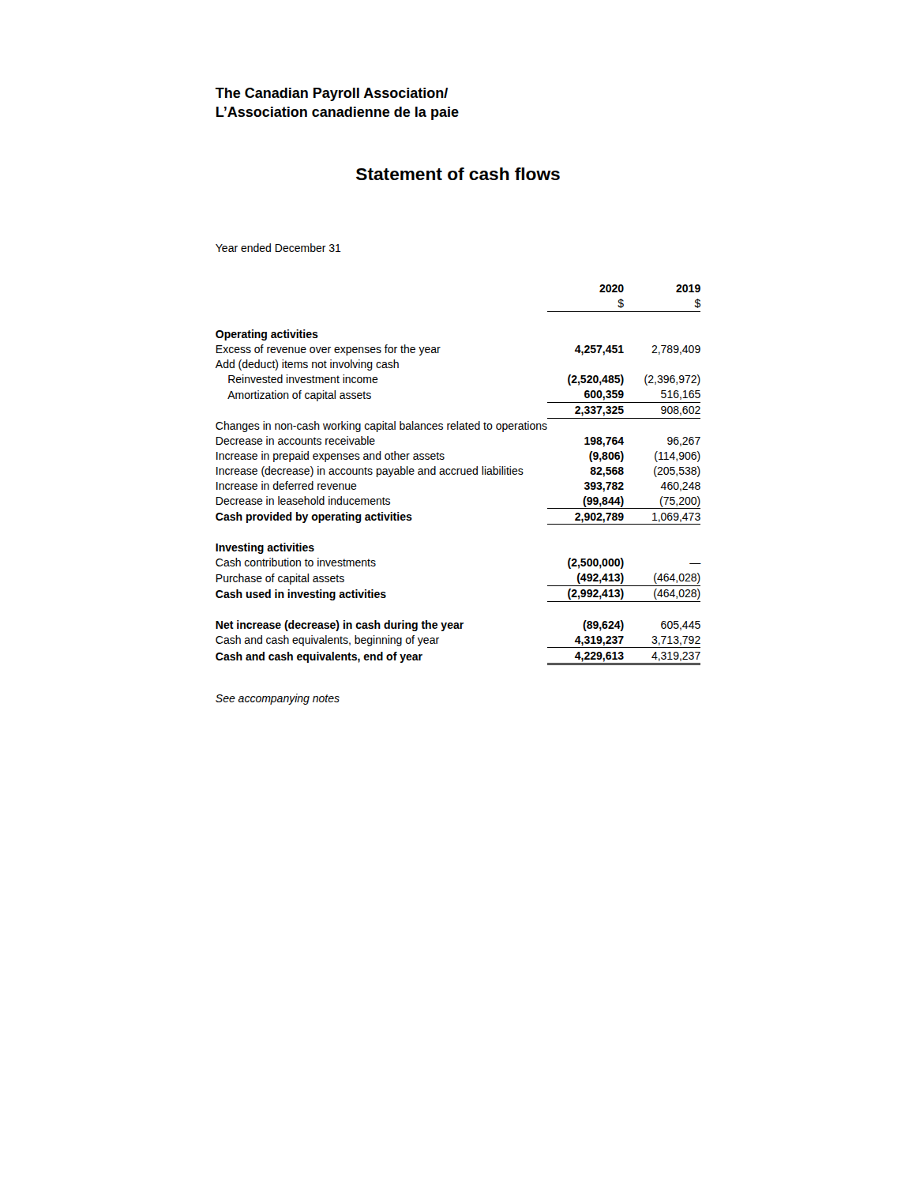The Canadian Payroll Association/
L’Association canadienne de la paie
Statement of cash flows
Year ended December 31
| | 2020 | 2019 |
| | $ | $ |
| Operating activities | | |
| Excess of revenue over expenses for the year | 4,257,451 | 2,789,409 |
| Add (deduct) items not involving cash | | |
| Reinvested investment income | (2,520,485) | (2,396,972) |
| Amortization of capital assets | 600,359 | 516,165 |
| | 2,337,325 | 908,602 |
| Changes in non-cash working capital balances related to operations | | |
| Decrease in accounts receivable | 198,764 | 96,267 |
| Increase in prepaid expenses and other assets | (9,806) | (114,906) |
| Increase (decrease) in accounts payable and accrued liabilities | 82,568 | (205,538) |
| Increase in deferred revenue | 393,782 | 460,248 |
| Decrease in leasehold inducements | (99,844) | (75,200) |
| Cash provided by operating activities | 2,902,789 | 1,069,473 |
| Investing activities | | |
| Cash contribution to investments | (2,500,000) | — |
| Purchase of capital assets | (492,413) | (464,028) |
| Cash used in investing activities | (2,992,413) | (464,028) |
| Net increase (decrease) in cash during the year | (89,624) | 605,445 |
| Cash and cash equivalents, beginning of year | 4,319,237 | 3,713,792 |
| Cash and cash equivalents, end of year | 4,229,613 | 4,319,237 |
See accompanying notes